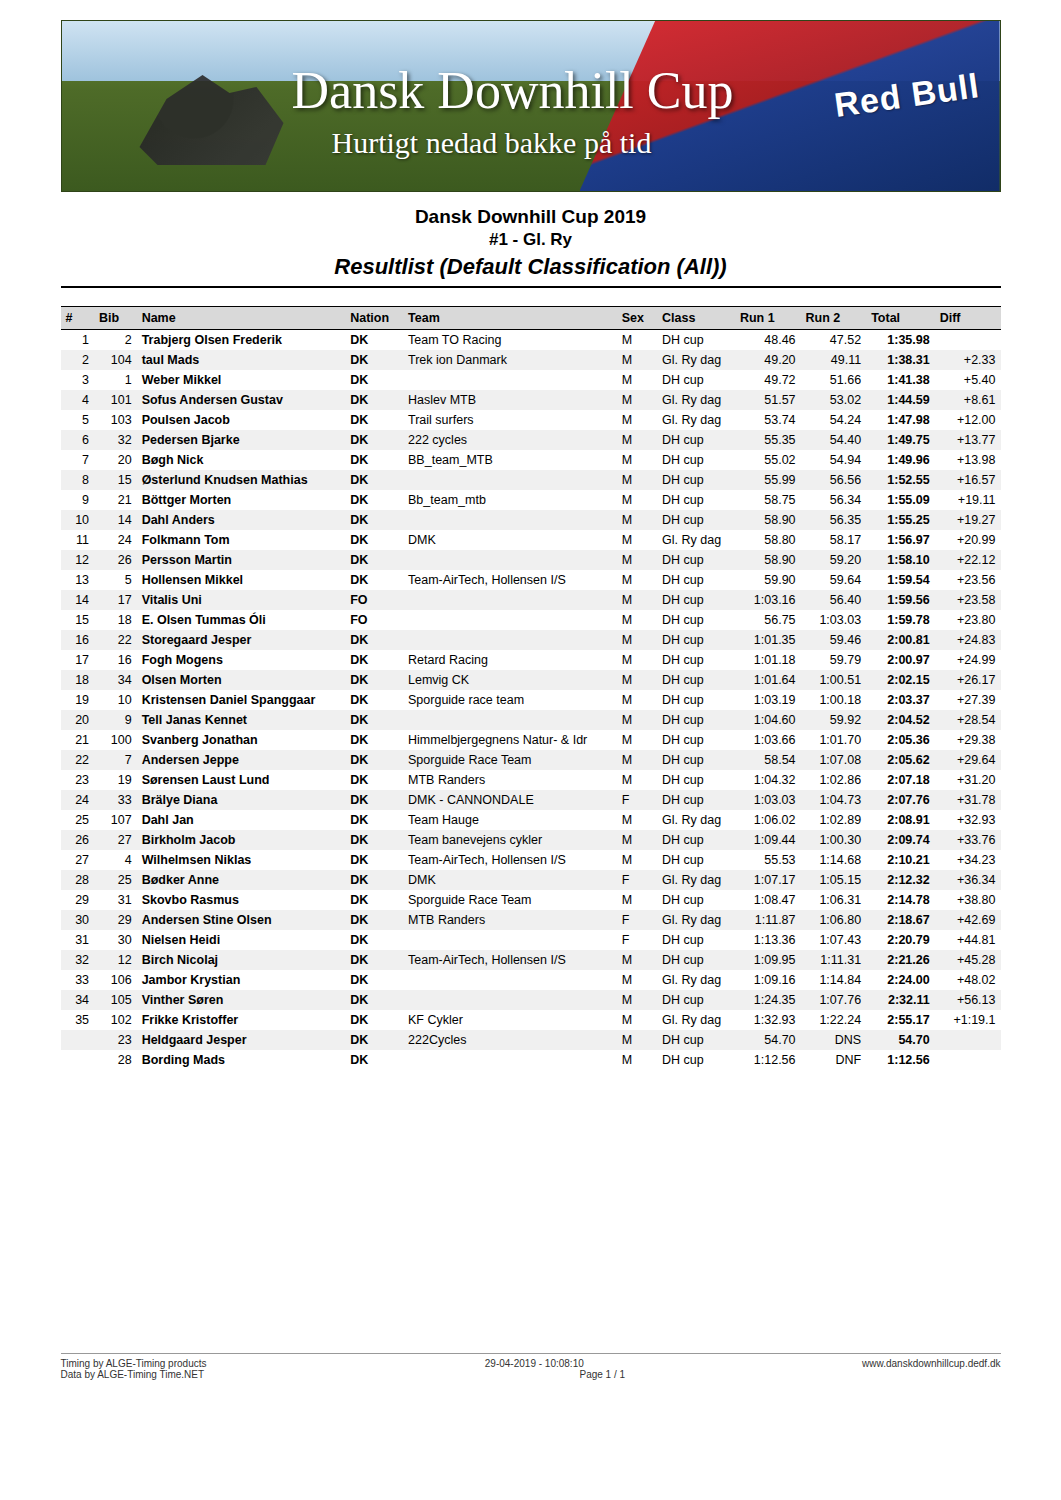Red Bull
Dansk Downhill Cup
Hurtigt nedad bakke på tid
Dansk Downhill Cup 2019
#1 - Gl. Ry
Resultlist (Default Classification (All))
| # | Bib | Name | Nation | Team | Sex | Class | Run 1 | Run 2 | Total | Diff |
| --- | --- | --- | --- | --- | --- | --- | --- | --- | --- | --- |
| 1 | 2 | Trabjerg Olsen Frederik | DK | Team TO Racing | M | DH cup | 48.46 | 47.52 | 1:35.98 | |
| 2 | 104 | taul Mads | DK | Trek ion Danmark | M | Gl. Ry dag | 49.20 | 49.11 | 1:38.31 | +2.33 |
| 3 | 1 | Weber Mikkel | DK | | M | DH cup | 49.72 | 51.66 | 1:41.38 | +5.40 |
| 4 | 101 | Sofus Andersen Gustav | DK | Haslev MTB | M | Gl. Ry dag | 51.57 | 53.02 | 1:44.59 | +8.61 |
| 5 | 103 | Poulsen Jacob | DK | Trail surfers | M | Gl. Ry dag | 53.74 | 54.24 | 1:47.98 | +12.00 |
| 6 | 32 | Pedersen Bjarke | DK | 222 cycles | M | DH cup | 55.35 | 54.40 | 1:49.75 | +13.77 |
| 7 | 20 | Bøgh Nick | DK | BB_team_MTB | M | DH cup | 55.02 | 54.94 | 1:49.96 | +13.98 |
| 8 | 15 | Østerlund Knudsen Mathias | DK | | M | DH cup | 55.99 | 56.56 | 1:52.55 | +16.57 |
| 9 | 21 | Böttger Morten | DK | Bb_team_mtb | M | DH cup | 58.75 | 56.34 | 1:55.09 | +19.11 |
| 10 | 14 | Dahl Anders | DK | | M | DH cup | 58.90 | 56.35 | 1:55.25 | +19.27 |
| 11 | 24 | Folkmann Tom | DK | DMK | M | Gl. Ry dag | 58.80 | 58.17 | 1:56.97 | +20.99 |
| 12 | 26 | Persson Martin | DK | | M | DH cup | 58.90 | 59.20 | 1:58.10 | +22.12 |
| 13 | 5 | Hollensen Mikkel | DK | Team-AirTech, Hollensen I/S | M | DH cup | 59.90 | 59.64 | 1:59.54 | +23.56 |
| 14 | 17 | Vitalis Uni | FO | | M | DH cup | 1:03.16 | 56.40 | 1:59.56 | +23.58 |
| 15 | 18 | E. Olsen Tummas Óli | FO | | M | DH cup | 56.75 | 1:03.03 | 1:59.78 | +23.80 |
| 16 | 22 | Storegaard Jesper | DK | | M | DH cup | 1:01.35 | 59.46 | 2:00.81 | +24.83 |
| 17 | 16 | Fogh Mogens | DK | Retard Racing | M | DH cup | 1:01.18 | 59.79 | 2:00.97 | +24.99 |
| 18 | 34 | Olsen Morten | DK | Lemvig CK | M | DH cup | 1:01.64 | 1:00.51 | 2:02.15 | +26.17 |
| 19 | 10 | Kristensen Daniel Spanggaar | DK | Sporguide race team | M | DH cup | 1:03.19 | 1:00.18 | 2:03.37 | +27.39 |
| 20 | 9 | Tell Janas Kennet | DK | | M | DH cup | 1:04.60 | 59.92 | 2:04.52 | +28.54 |
| 21 | 100 | Svanberg Jonathan | DK | Himmelbjergegnens Natur- & Idr | M | DH cup | 1:03.66 | 1:01.70 | 2:05.36 | +29.38 |
| 22 | 7 | Andersen Jeppe | DK | Sporguide Race Team | M | DH cup | 58.54 | 1:07.08 | 2:05.62 | +29.64 |
| 23 | 19 | Sørensen Laust Lund | DK | MTB Randers | M | DH cup | 1:04.32 | 1:02.86 | 2:07.18 | +31.20 |
| 24 | 33 | Brälye Diana | DK | DMK - CANNONDALE | F | DH cup | 1:03.03 | 1:04.73 | 2:07.76 | +31.78 |
| 25 | 107 | Dahl Jan | DK | Team Hauge | M | Gl. Ry dag | 1:06.02 | 1:02.89 | 2:08.91 | +32.93 |
| 26 | 27 | Birkholm Jacob | DK | Team banevejens cykler | M | DH cup | 1:09.44 | 1:00.30 | 2:09.74 | +33.76 |
| 27 | 4 | Wilhelmsen Niklas | DK | Team-AirTech, Hollensen I/S | M | DH cup | 55.53 | 1:14.68 | 2:10.21 | +34.23 |
| 28 | 25 | Bødker Anne | DK | DMK | F | Gl. Ry dag | 1:07.17 | 1:05.15 | 2:12.32 | +36.34 |
| 29 | 31 | Skovbo Rasmus | DK | Sporguide Race Team | M | DH cup | 1:08.47 | 1:06.31 | 2:14.78 | +38.80 |
| 30 | 29 | Andersen Stine Olsen | DK | MTB Randers | F | Gl. Ry dag | 1:11.87 | 1:06.80 | 2:18.67 | +42.69 |
| 31 | 30 | Nielsen Heidi | DK | | F | DH cup | 1:13.36 | 1:07.43 | 2:20.79 | +44.81 |
| 32 | 12 | Birch Nicolaj | DK | Team-AirTech, Hollensen I/S | M | DH cup | 1:09.95 | 1:11.31 | 2:21.26 | +45.28 |
| 33 | 106 | Jambor Krystian | DK | | M | Gl. Ry dag | 1:09.16 | 1:14.84 | 2:24.00 | +48.02 |
| 34 | 105 | Vinther Søren | DK | | M | DH cup | 1:24.35 | 1:07.76 | 2:32.11 | +56.13 |
| 35 | 102 | Frikke Kristoffer | DK | KF Cykler | M | Gl. Ry dag | 1:32.93 | 1:22.24 | 2:55.17 | +1:19.1 |
| | 23 | Heldgaard Jesper | DK | 222Cycles | M | DH cup | 54.70 | DNS | 54.70 | |
| | 28 | Bording Mads | DK | | M | DH cup | 1:12.56 | DNF | 1:12.56 | |
Timing by ALGE-Timing products 29-04-2019 - 10:08:10 www.danskdownhillcup.dedf.dk
Data by ALGE-Timing Time.NET Page 1 / 1